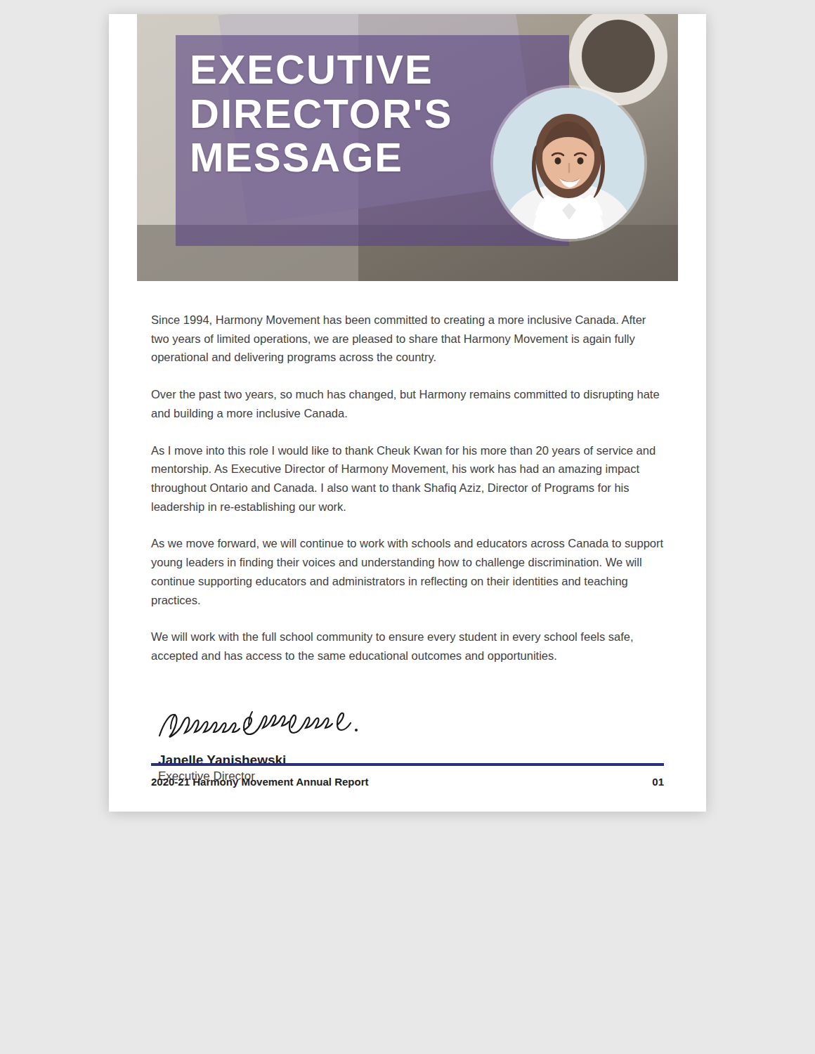Executive Director's Message
Since 1994, Harmony Movement has been committed to creating a more inclusive Canada. After two years of limited operations, we are pleased to share that Harmony Movement is again fully operational and delivering programs across the country.
Over the past two years, so much has changed, but Harmony remains committed to disrupting hate and building a more inclusive Canada.
As I move into this role I would like to thank Cheuk Kwan for his more than 20 years of service and mentorship. As Executive Director of Harmony Movement, his work has had an amazing impact throughout Ontario and Canada. I also want to thank Shafiq Aziz, Director of Programs for his leadership in re-establishing our work.
As we move forward, we will continue to work with schools and educators across Canada to support young leaders in finding their voices and understanding how to challenge discrimination. We will continue supporting educators and administrators in reflecting on their identities and teaching practices.
We will work with the full school community to ensure every student in every school feels safe, accepted and has access to the same educational outcomes and opportunities.
Janelle Yanishewski
Executive Director
2020-21 Harmony Movement Annual Report 01